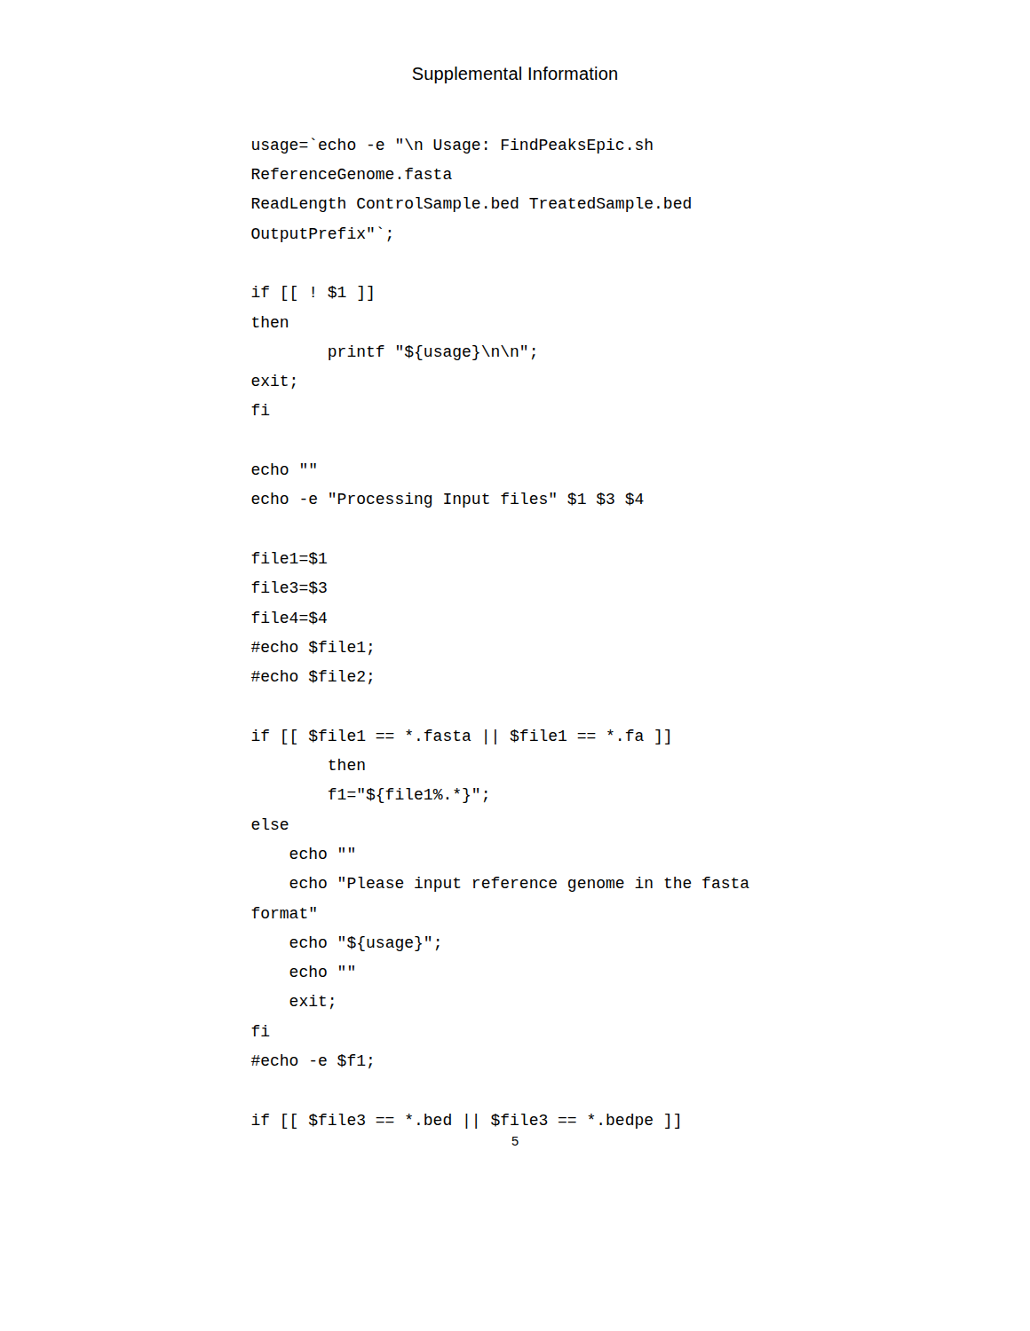Supplemental Information
usage=`echo -e "\n Usage: FindPeaksEpic.sh ReferenceGenome.fasta
ReadLength ControlSample.bed TreatedSample.bed OutputPrefix"`;

if [[ ! $1 ]]
then
        printf "${usage}\n\n";
exit;
fi

echo ""
echo -e "Processing Input files" $1 $3 $4

file1=$1
file3=$3
file4=$4
#echo $file1;
#echo $file2;

if [[ $file1 == *.fasta || $file1 == *.fa ]]
        then
        f1="${file1%.*}";
else
    echo ""
    echo "Please input reference genome in the fasta format"
    echo "${usage}";
    echo ""
    exit;
fi
#echo -e $f1;

if [[ $file3 == *.bed || $file3 == *.bedpe ]]
5